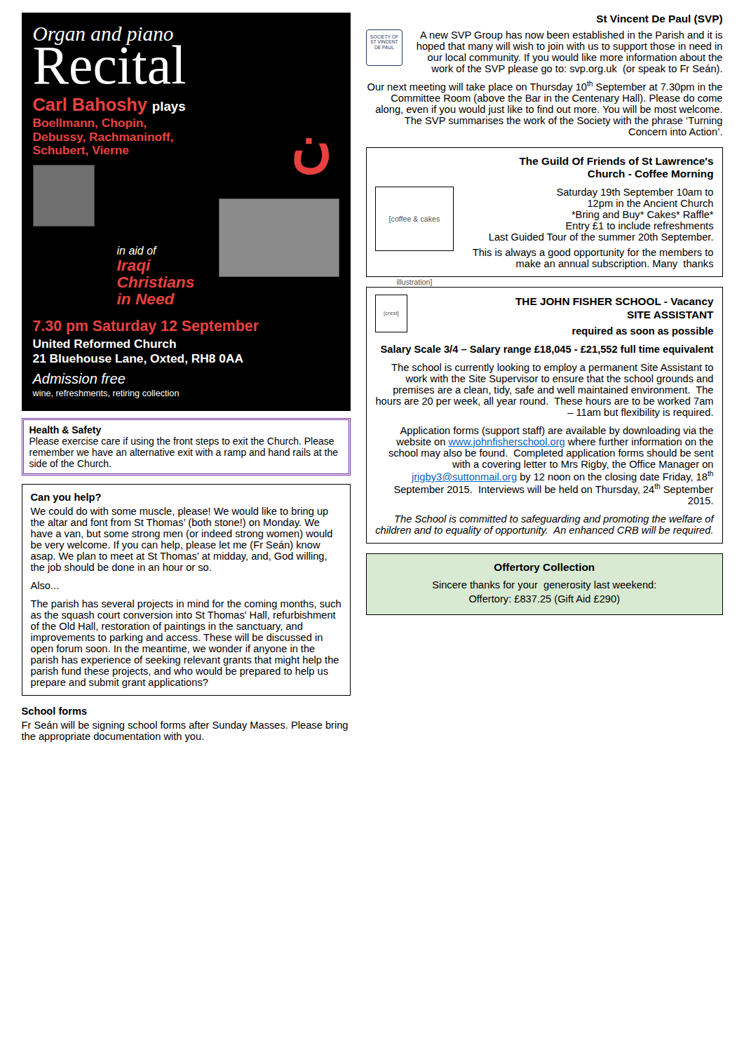Organ and piano
Recital
Carl Bahoshy plays
Boellmann, Chopin,
Debussy, Rachmaninoff,
Schubert, Vierne
ن
in aid of
Iraqi Christians
in Need
7.30 pm Saturday 12 September
United Reformed Church
21 Bluehouse Lane, Oxted, RH8 0AA
Admission free
wine, refreshments, retiring collection
Health & Safety Please exercise care if using the front steps to exit the Church. Please remember we have an alternative exit with a ramp and hand rails at the side of the Church.
Can you help?
We could do with some muscle, please! We would like to bring up the altar and font from St Thomas’ (both stone!) on Monday. We have a van, but some strong men (or indeed strong women) would be very welcome. If you can help, please let me (Fr Seán) know asap. We plan to meet at St Thomas’ at midday, and, God willing, the job should be done in an hour or so.
Also...
The parish has several projects in mind for the coming months, such as the squash court conversion into St Thomas' Hall, refurbishment of the Old Hall, restoration of paintings in the sanctuary, and improvements to parking and access. These will be discussed in open forum soon. In the meantime, we wonder if anyone in the parish has experience of seeking relevant grants that might help the parish fund these projects, and who would be prepared to help us prepare and submit grant applications?
School forms
Fr Seán will be signing school forms after Sunday Masses. Please bring the appropriate documentation with you.
St Vincent De Paul (SVP)
SOCIETY OF
ST VINCENT
DE PAUL
A new SVP Group has now been established in the Parish and it is hoped that many will wish to join with us to support those in need in our local community. If you would like more information about the work of the SVP please go to: svp.org.uk (or speak to Fr Seán).
Our next meeting will take place on Thursday 10th September at 7.30pm in the Committee Room (above the Bar in the Centenary Hall). Please do come along, even if you would just like to find out more. You will be most welcome. The SVP summarises the work of the Society with the phrase ‘Turning Concern into Action’.
The Guild Of Friends of St Lawrence's
Church - Coffee Morning
[coffee & cakes illustration]
Saturday 19th September 10am to
12pm in the Ancient Church
*Bring and Buy* Cakes* Raffle*
Entry £1 to include refreshments
Last Guided Tour of the summer 20th September.
This is always a good opportunity for the members to make an annual subscription. Many thanks
[crest]
THE JOHN FISHER SCHOOL - Vacancy
SITE ASSISTANT
required as soon as possible
Salary Scale 3/4 – Salary range £18,045 - £21,552 full time equivalent
The school is currently looking to employ a permanent Site Assistant to work with the Site Supervisor to ensure that the school grounds and premises are a clean, tidy, safe and well maintained environment. The hours are 20 per week, all year round. These hours are to be worked 7am – 11am but flexibility is required.
Application forms (support staff) are available by downloading via the website on www.johnfisherschool.org where further information on the school may also be found. Completed application forms should be sent with a covering letter to Mrs Rigby, the Office Manager on jrigby3@suttonmail.org by 12 noon on the closing date Friday, 18th September 2015. Interviews will be held on Thursday, 24th September 2015.
The School is committed to safeguarding and promoting the welfare of children and to equality of opportunity. An enhanced CRB will be required.
Offertory Collection
Sincere thanks for your generosity last weekend:
Offertory: £837.25 (Gift Aid £290)